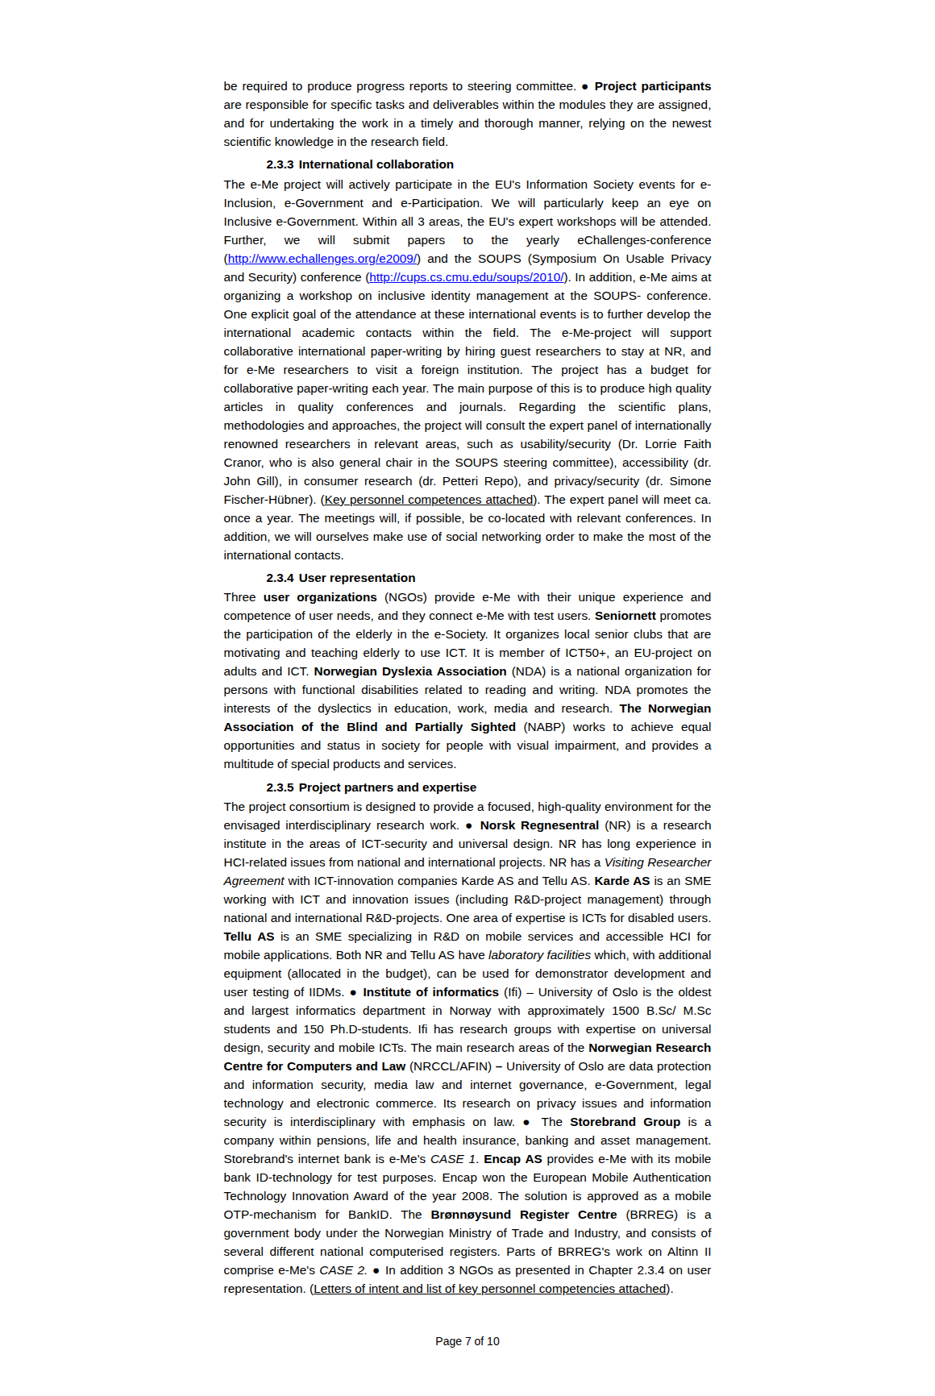be required to produce progress reports to steering committee. ● Project participants are responsible for specific tasks and deliverables within the modules they are assigned, and for undertaking the work in a timely and thorough manner, relying on the newest scientific knowledge in the research field.
2.3.3 International collaboration
The e-Me project will actively participate in the EU's Information Society events for e-Inclusion, e-Government and e-Participation. We will particularly keep an eye on Inclusive e-Government. Within all 3 areas, the EU's expert workshops will be attended. Further, we will submit papers to the yearly eChallenges-conference (http://www.echallenges.org/e2009/) and the SOUPS (Symposium On Usable Privacy and Security) conference (http://cups.cs.cmu.edu/soups/2010/). In addition, e-Me aims at organizing a workshop on inclusive identity management at the SOUPS- conference. One explicit goal of the attendance at these international events is to further develop the international academic contacts within the field. The e-Me-project will support collaborative international paper-writing by hiring guest researchers to stay at NR, and for e-Me researchers to visit a foreign institution. The project has a budget for collaborative paper-writing each year. The main purpose of this is to produce high quality articles in quality conferences and journals. Regarding the scientific plans, methodologies and approaches, the project will consult the expert panel of internationally renowned researchers in relevant areas, such as usability/security (Dr. Lorrie Faith Cranor, who is also general chair in the SOUPS steering committee), accessibility (dr. John Gill), in consumer research (dr. Petteri Repo), and privacy/security (dr. Simone Fischer-Hübner). (Key personnel competences attached). The expert panel will meet ca. once a year. The meetings will, if possible, be co-located with relevant conferences. In addition, we will ourselves make use of social networking order to make the most of the international contacts.
2.3.4 User representation
Three user organizations (NGOs) provide e-Me with their unique experience and competence of user needs, and they connect e-Me with test users. Seniornett promotes the participation of the elderly in the e-Society. It organizes local senior clubs that are motivating and teaching elderly to use ICT. It is member of ICT50+, an EU-project on adults and ICT. Norwegian Dyslexia Association (NDA) is a national organization for persons with functional disabilities related to reading and writing. NDA promotes the interests of the dyslectics in education, work, media and research. The Norwegian Association of the Blind and Partially Sighted (NABP) works to achieve equal opportunities and status in society for people with visual impairment, and provides a multitude of special products and services.
2.3.5 Project partners and expertise
The project consortium is designed to provide a focused, high-quality environment for the envisaged interdisciplinary research work. ● Norsk Regnesentral (NR) is a research institute in the areas of ICT-security and universal design. NR has long experience in HCI-related issues from national and international projects. NR has a Visiting Researcher Agreement with ICT-innovation companies Karde AS and Tellu AS. Karde AS is an SME working with ICT and innovation issues (including R&D-project management) through national and international R&D-projects. One area of expertise is ICTs for disabled users. Tellu AS is an SME specializing in R&D on mobile services and accessible HCI for mobile applications. Both NR and Tellu AS have laboratory facilities which, with additional equipment (allocated in the budget), can be used for demonstrator development and user testing of IIDMs. ● Institute of informatics (Ifi) – University of Oslo is the oldest and largest informatics department in Norway with approximately 1500 B.Sc/ M.Sc students and 150 Ph.D-students. Ifi has research groups with expertise on universal design, security and mobile ICTs. The main research areas of the Norwegian Research Centre for Computers and Law (NRCCL/AFIN) – University of Oslo are data protection and information security, media law and internet governance, e-Government, legal technology and electronic commerce. Its research on privacy issues and information security is interdisciplinary with emphasis on law. ● The Storebrand Group is a company within pensions, life and health insurance, banking and asset management. Storebrand's internet bank is e-Me's CASE 1. Encap AS provides e-Me with its mobile bank ID-technology for test purposes. Encap won the European Mobile Authentication Technology Innovation Award of the year 2008. The solution is approved as a mobile OTP-mechanism for BankID. The Brønnøysund Register Centre (BRREG) is a government body under the Norwegian Ministry of Trade and Industry, and consists of several different national computerised registers. Parts of BRREG's work on Altinn II comprise e-Me's CASE 2. ● In addition 3 NGOs as presented in Chapter 2.3.4 on user representation. (Letters of intent and list of key personnel competencies attached).
Page 7 of 10